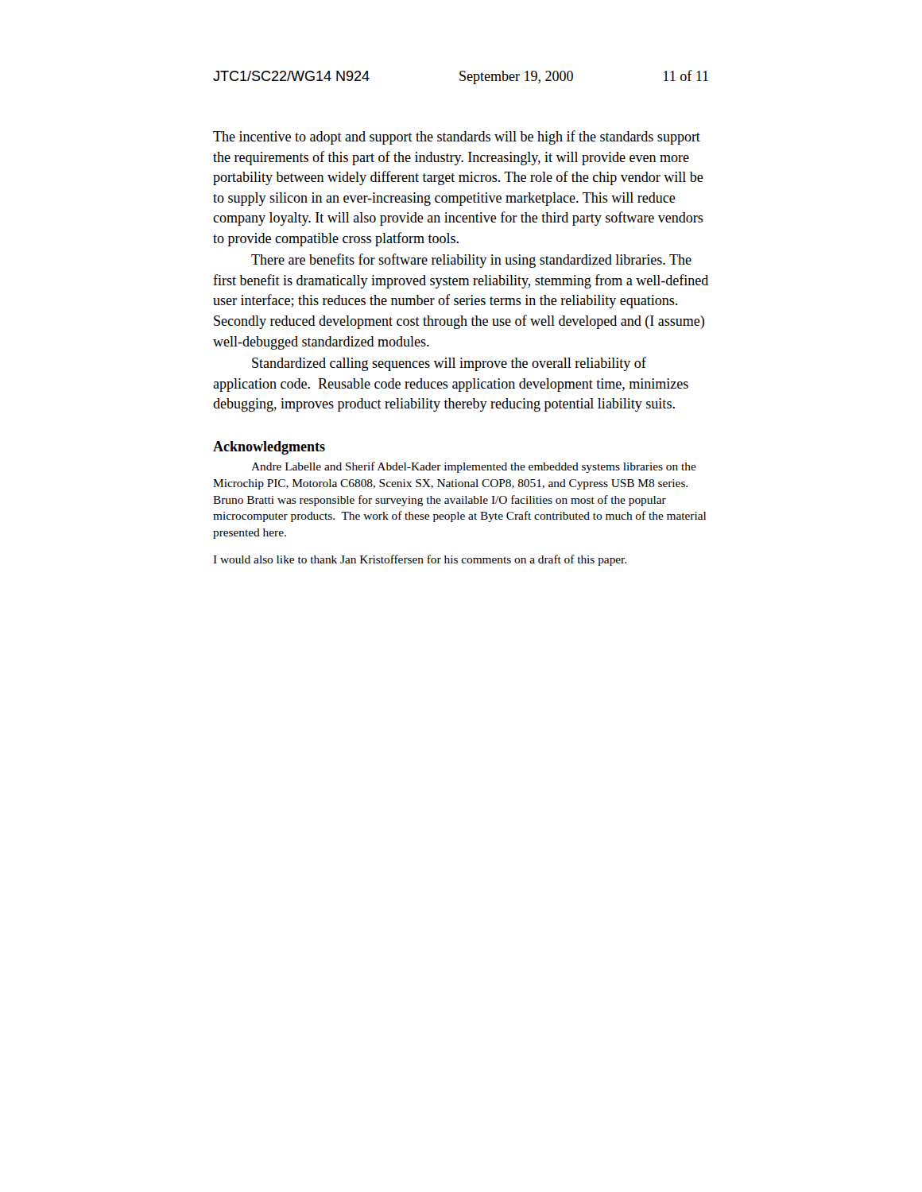JTC1/SC22/WG14 N924 September 19, 2000 11 of 11
The incentive to adopt and support the standards will be high if the standards support the requirements of this part of the industry. Increasingly, it will provide even more portability between widely different target micros. The role of the chip vendor will be to supply silicon in an ever-increasing competitive marketplace. This will reduce company loyalty. It will also provide an incentive for the third party software vendors to provide compatible cross platform tools.
There are benefits for software reliability in using standardized libraries. The first benefit is dramatically improved system reliability, stemming from a well-defined user interface; this reduces the number of series terms in the reliability equations. Secondly reduced development cost through the use of well developed and (I assume) well-debugged standardized modules.
Standardized calling sequences will improve the overall reliability of application code. Reusable code reduces application development time, minimizes debugging, improves product reliability thereby reducing potential liability suits.
Acknowledgments
Andre Labelle and Sherif Abdel-Kader implemented the embedded systems libraries on the Microchip PIC, Motorola C6808, Scenix SX, National COP8, 8051, and Cypress USB M8 series. Bruno Bratti was responsible for surveying the available I/O facilities on most of the popular microcomputer products. The work of these people at Byte Craft contributed to much of the material presented here.
I would also like to thank Jan Kristoffersen for his comments on a draft of this paper.